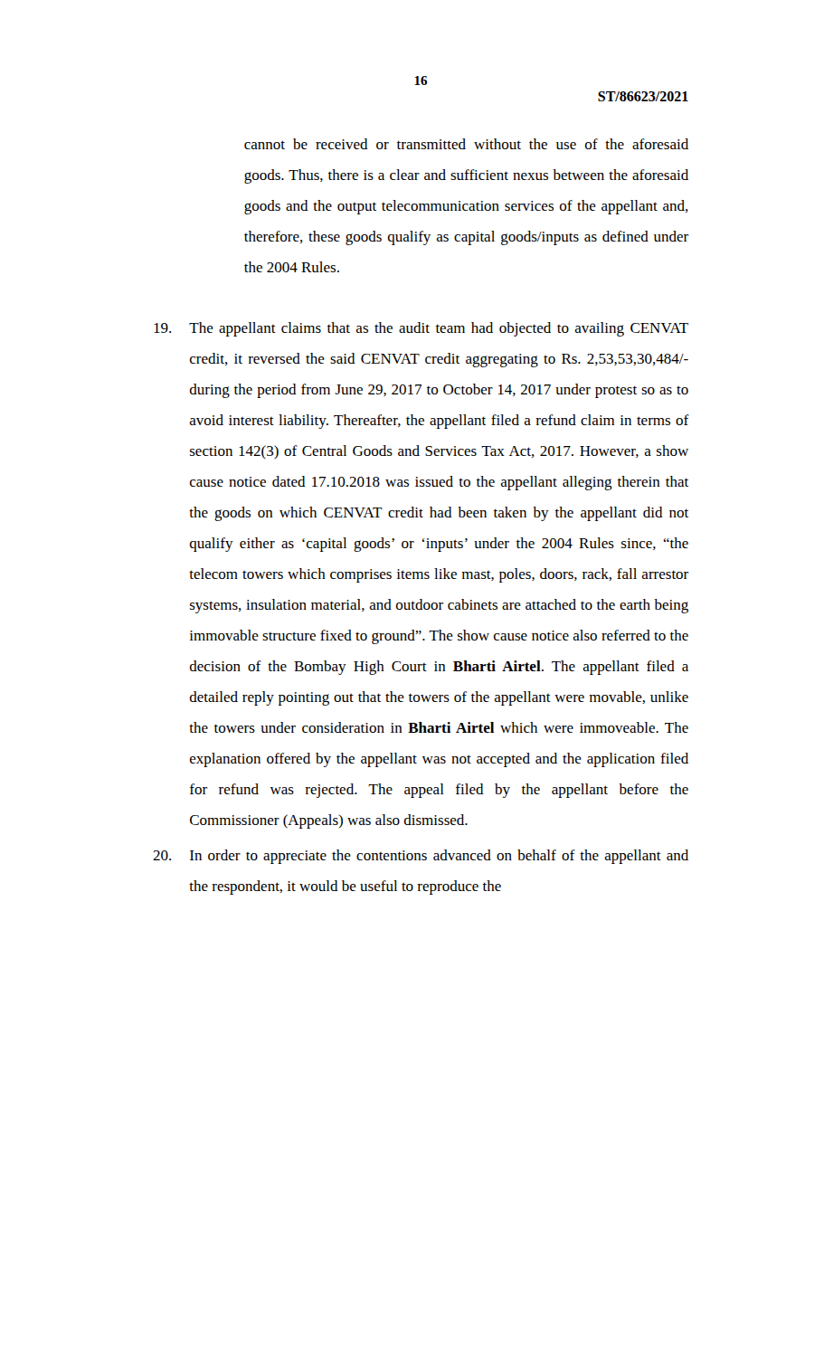16
ST/86623/2021
cannot be received or transmitted without the use of the aforesaid goods. Thus, there is a clear and sufficient nexus between the aforesaid goods and the output telecommunication services of the appellant and, therefore, these goods qualify as capital goods/inputs as defined under the 2004 Rules.
19.
The appellant claims that as the audit team had objected to availing CENVAT credit, it reversed the said CENVAT credit aggregating to Rs. 2,53,53,30,484/- during the period from June 29, 2017 to October 14, 2017 under protest so as to avoid interest liability. Thereafter, the appellant filed a refund claim in terms of section 142(3) of Central Goods and Services Tax Act, 2017. However, a show cause notice dated 17.10.2018 was issued to the appellant alleging therein that the goods on which CENVAT credit had been taken by the appellant did not qualify either as ‘capital goods’ or ‘inputs’ under the 2004 Rules since, “the telecom towers which comprises items like mast, poles, doors, rack, fall arrestor systems, insulation material, and outdoor cabinets are attached to the earth being immovable structure fixed to ground”. The show cause notice also referred to the decision of the Bombay High Court in Bharti Airtel. The appellant filed a detailed reply pointing out that the towers of the appellant were movable, unlike the towers under consideration in Bharti Airtel which were immoveable. The explanation offered by the appellant was not accepted and the application filed for refund was rejected. The appeal filed by the appellant before the Commissioner (Appeals) was also dismissed.
20.
In order to appreciate the contentions advanced on behalf of the appellant and the respondent, it would be useful to reproduce the